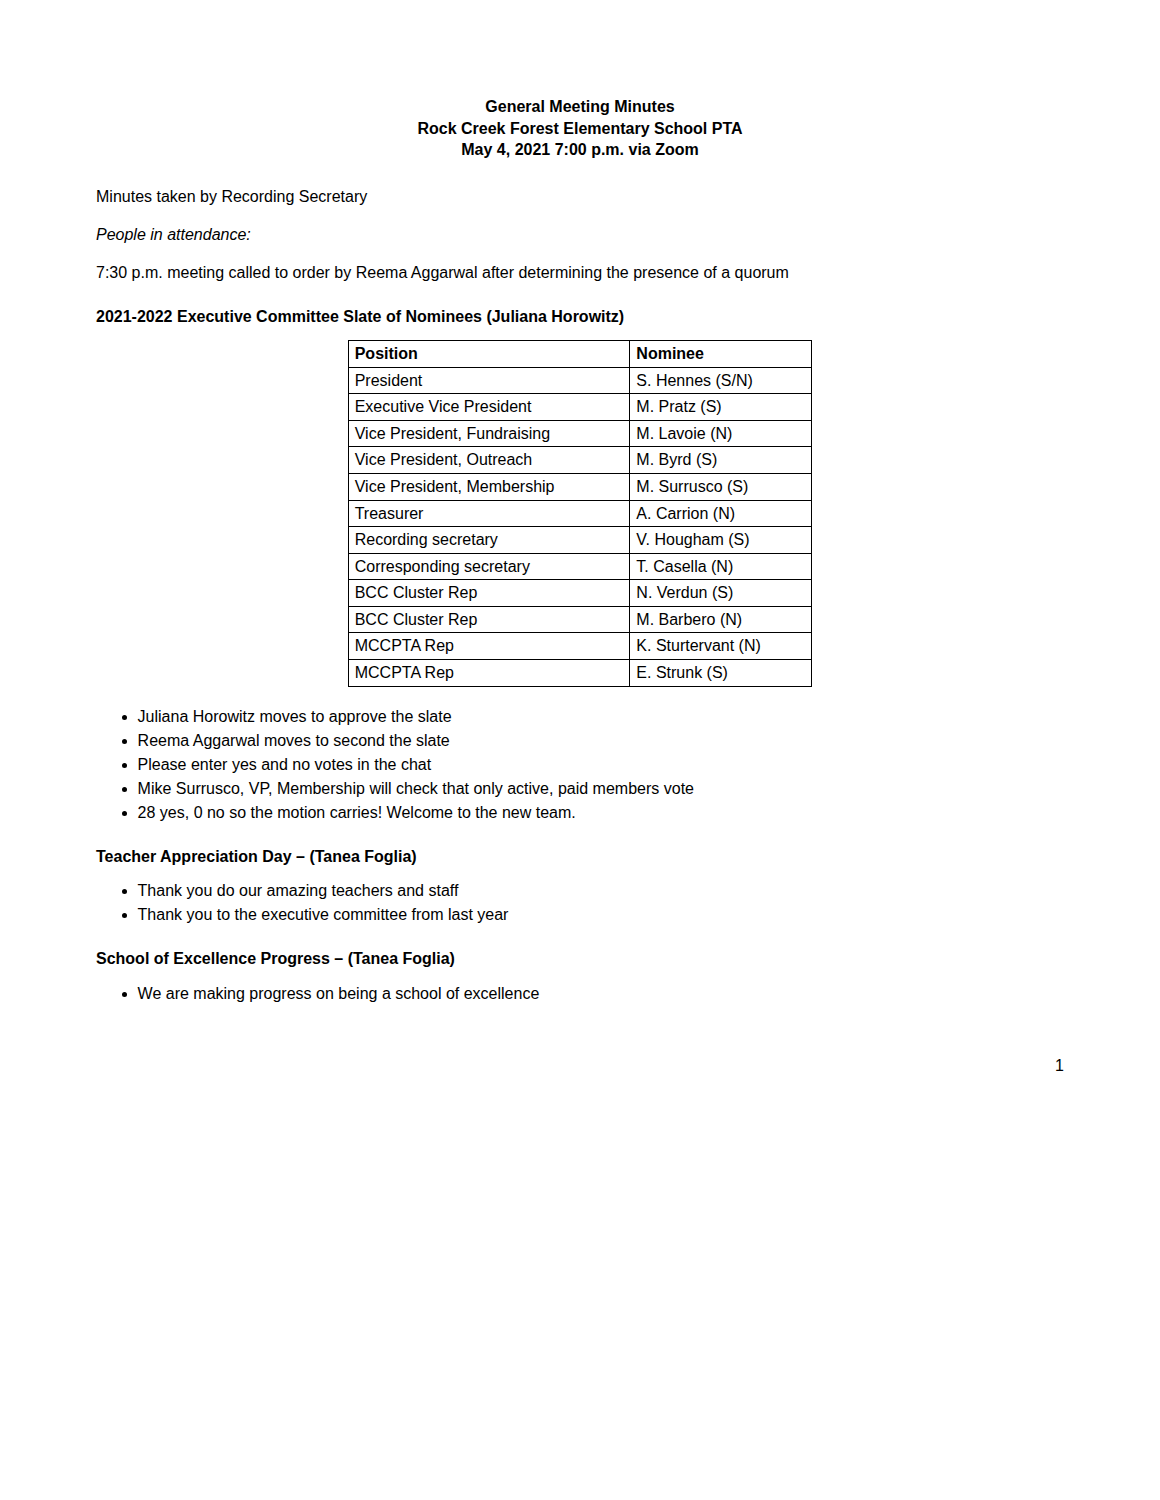General Meeting Minutes
Rock Creek Forest Elementary School PTA
May 4, 2021 7:00 p.m. via Zoom
Minutes taken by Recording Secretary
People in attendance:
7:30 p.m. meeting called to order by Reema Aggarwal after determining the presence of a quorum
2021-2022 Executive Committee Slate of Nominees (Juliana Horowitz)
| Position | Nominee |
| --- | --- |
| President | S. Hennes (S/N) |
| Executive Vice President | M. Pratz (S) |
| Vice President, Fundraising | M. Lavoie (N) |
| Vice President, Outreach | M. Byrd (S) |
| Vice President, Membership | M. Surrusco (S) |
| Treasurer | A. Carrion (N) |
| Recording secretary | V. Hougham (S) |
| Corresponding secretary | T. Casella (N) |
| BCC Cluster Rep | N. Verdun (S) |
| BCC Cluster Rep | M. Barbero (N) |
| MCCPTA Rep | K. Sturtervant (N) |
| MCCPTA Rep | E. Strunk (S) |
Juliana Horowitz moves to approve the slate
Reema Aggarwal moves to second the slate
Please enter yes and no votes in the chat
Mike Surrusco, VP, Membership will check that only active, paid members vote
28 yes, 0 no so the motion carries! Welcome to the new team.
Teacher Appreciation Day – (Tanea Foglia)
Thank you do our amazing teachers and staff
Thank you to the executive committee from last year
School of Excellence Progress – (Tanea Foglia)
We are making progress on being a school of excellence
1